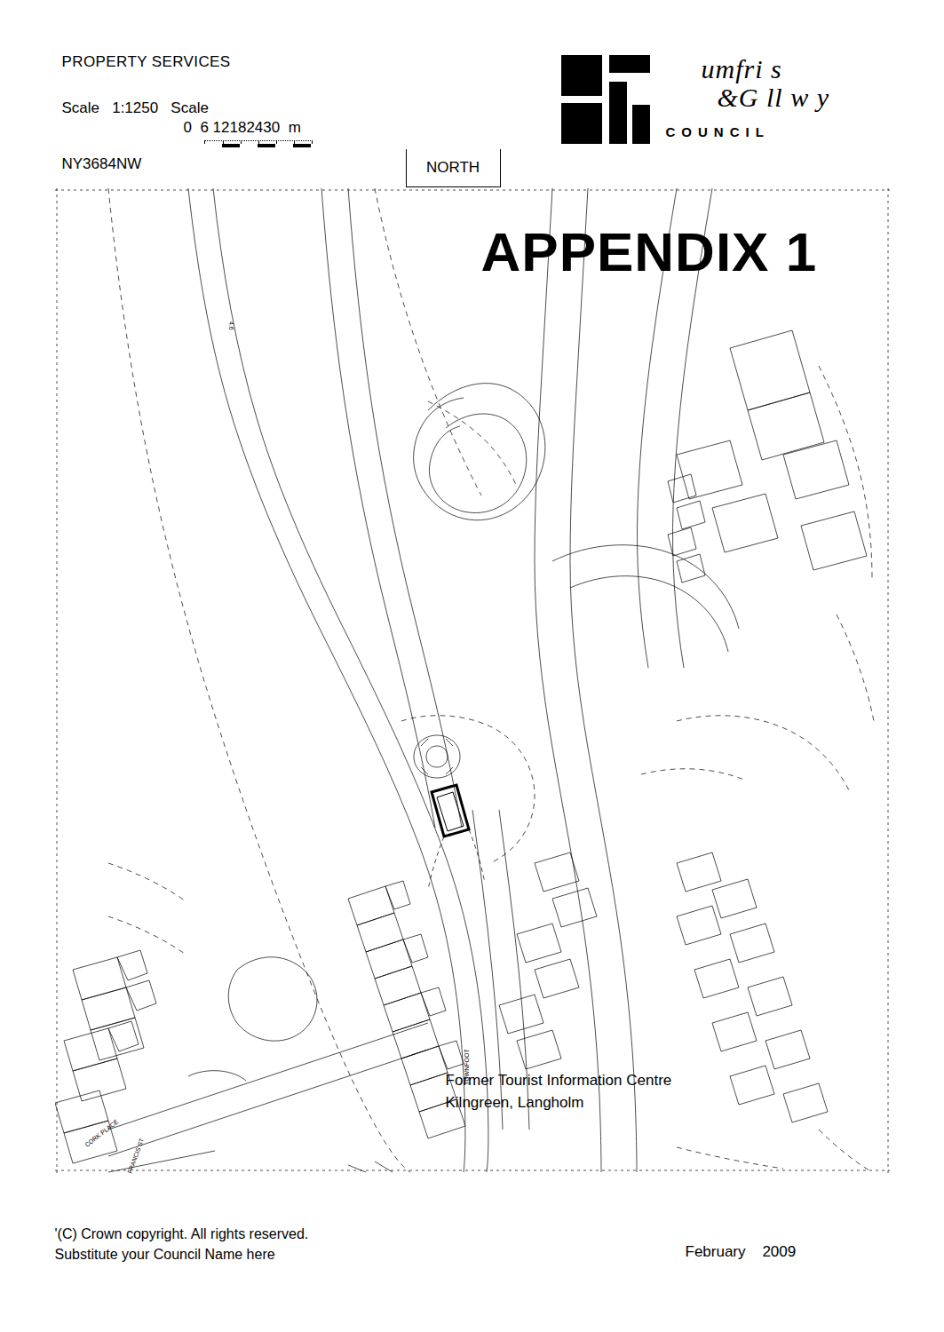PROPERTY SERVICES
Scale 1:1250 Scale
0 6 12182430 m
NY3684NW
umfri s &G ll w y
COUNCIL
NORTH
APPENDIX 1
4.6 TOWNFOOT CORK PLACE FRANCIS ST B 709
Former Tourist Information Centre
Kilngreen, Langholm
'(C) Crown copyright. All rights reserved.
Substitute your Council Name here
February 2009